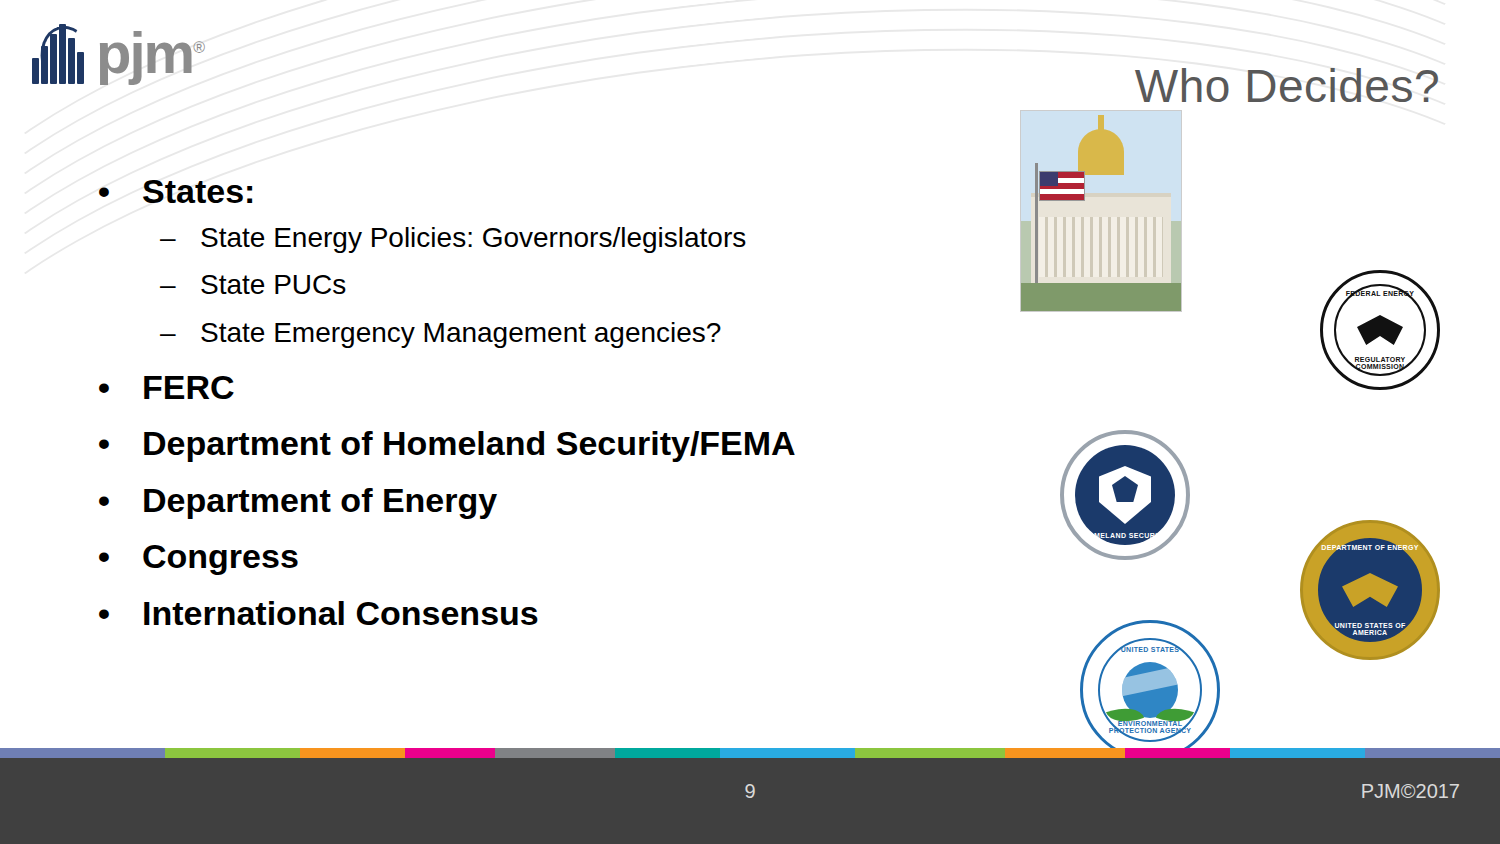pjm®
Who Decides?
States:
State Energy Policies: Governors/legislators
State PUCs
State Emergency Management agencies?
FERC
Department of Homeland Security/FEMA
Department of Energy
Congress
International Consensus
FEDERAL ENERGY
REGULATORY COMMISSION
HOMELAND SECURITY
DEPARTMENT OF ENERGY
UNITED STATES OF AMERICA
UNITED STATES
ENVIRONMENTAL PROTECTION AGENCY
9
PJM©2017